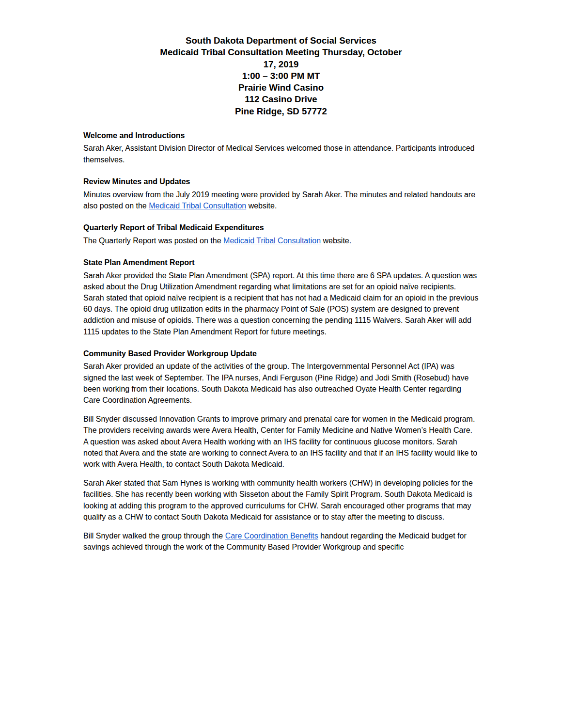South Dakota Department of Social Services Medicaid Tribal Consultation Meeting Thursday, October 17, 2019 1:00 – 3:00 PM MT Prairie Wind Casino 112 Casino Drive Pine Ridge, SD 57772
Welcome and Introductions
Sarah Aker, Assistant Division Director of Medical Services welcomed those in attendance. Participants introduced themselves.
Review Minutes and Updates
Minutes overview from the July 2019 meeting were provided by Sarah Aker. The minutes and related handouts are also posted on the Medicaid Tribal Consultation website.
Quarterly Report of Tribal Medicaid Expenditures
The Quarterly Report was posted on the Medicaid Tribal Consultation website.
State Plan Amendment Report
Sarah Aker provided the State Plan Amendment (SPA) report. At this time there are 6 SPA updates. A question was asked about the Drug Utilization Amendment regarding what limitations are set for an opioid naïve recipients. Sarah stated that opioid naïve recipient is a recipient that has not had a Medicaid claim for an opioid in the previous 60 days. The opioid drug utilization edits in the pharmacy Point of Sale (POS) system are designed to prevent addiction and misuse of opioids. There was a question concerning the pending 1115 Waivers. Sarah Aker will add 1115 updates to the State Plan Amendment Report for future meetings.
Community Based Provider Workgroup Update
Sarah Aker provided an update of the activities of the group. The Intergovernmental Personnel Act (IPA) was signed the last week of September. The IPA nurses, Andi Ferguson (Pine Ridge) and Jodi Smith (Rosebud) have been working from their locations. South Dakota Medicaid has also outreached Oyate Health Center regarding Care Coordination Agreements.
Bill Snyder discussed Innovation Grants to improve primary and prenatal care for women in the Medicaid program. The providers receiving awards were Avera Health, Center for Family Medicine and Native Women’s Health Care. A question was asked about Avera Health working with an IHS facility for continuous glucose monitors. Sarah noted that Avera and the state are working to connect Avera to an IHS facility and that if an IHS facility would like to work with Avera Health, to contact South Dakota Medicaid.
Sarah Aker stated that Sam Hynes is working with community health workers (CHW) in developing policies for the facilities. She has recently been working with Sisseton about the Family Spirit Program. South Dakota Medicaid is looking at adding this program to the approved curriculums for CHW. Sarah encouraged other programs that may qualify as a CHW to contact South Dakota Medicaid for assistance or to stay after the meeting to discuss.
Bill Snyder walked the group through the Care Coordination Benefits handout regarding the Medicaid budget for savings achieved through the work of the Community Based Provider Workgroup and specific